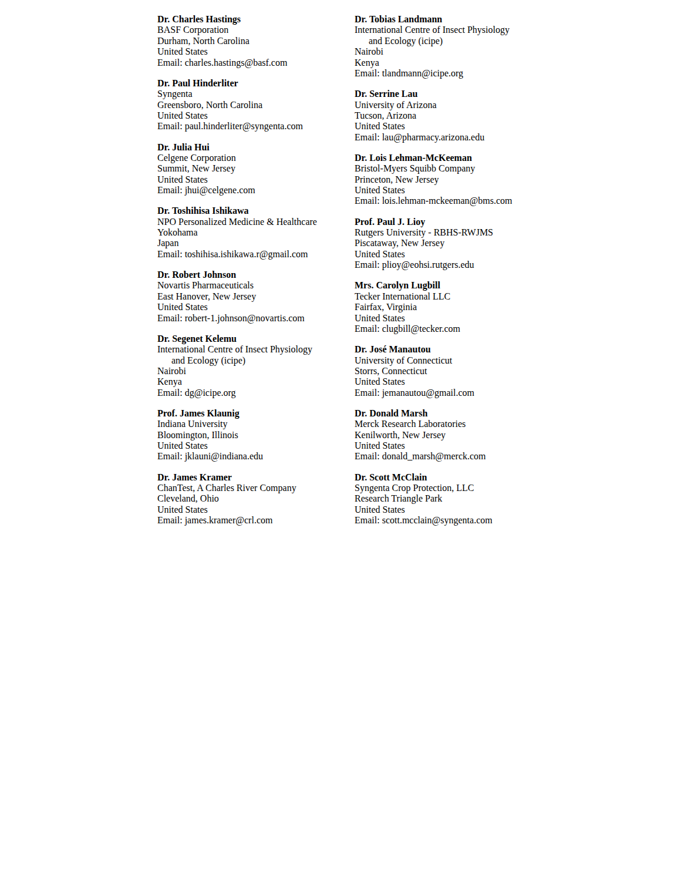Dr. Charles Hastings
BASF Corporation
Durham, North Carolina
United States
Email: charles.hastings@basf.com
Dr. Paul Hinderliter
Syngenta
Greensboro, North Carolina
United States
Email: paul.hinderliter@syngenta.com
Dr. Julia Hui
Celgene Corporation
Summit, New Jersey
United States
Email: jhui@celgene.com
Dr. Toshihisa Ishikawa
NPO Personalized Medicine & Healthcare
Yokohama
Japan
Email: toshihisa.ishikawa.r@gmail.com
Dr. Robert Johnson
Novartis Pharmaceuticals
East Hanover, New Jersey
United States
Email: robert-1.johnson@novartis.com
Dr. Segenet Kelemu
International Centre of Insect Physiology
and Ecology (icipe)
Nairobi
Kenya
Email: dg@icipe.org
Prof. James Klaunig
Indiana University
Bloomington, Illinois
United States
Email: jklauni@indiana.edu
Dr. James Kramer
ChanTest, A Charles River Company
Cleveland, Ohio
United States
Email: james.kramer@crl.com
Dr. Tobias Landmann
International Centre of Insect Physiology
and Ecology (icipe)
Nairobi
Kenya
Email: tlandmann@icipe.org
Dr. Serrine Lau
University of Arizona
Tucson, Arizona
United States
Email: lau@pharmacy.arizona.edu
Dr. Lois Lehman-McKeeman
Bristol-Myers Squibb Company
Princeton, New Jersey
United States
Email: lois.lehman-mckeeman@bms.com
Prof. Paul J. Lioy
Rutgers University - RBHS-RWJMS
Piscataway, New Jersey
United States
Email: plioy@eohsi.rutgers.edu
Mrs. Carolyn Lugbill
Tecker International LLC
Fairfax, Virginia
United States
Email: clugbill@tecker.com
Dr. José Manautou
University of Connecticut
Storrs, Connecticut
United States
Email: jemanautou@gmail.com
Dr. Donald Marsh
Merck Research Laboratories
Kenilworth, New Jersey
United States
Email: donald_marsh@merck.com
Dr. Scott McClain
Syngenta Crop Protection, LLC
Research Triangle Park
United States
Email: scott.mcclain@syngenta.com